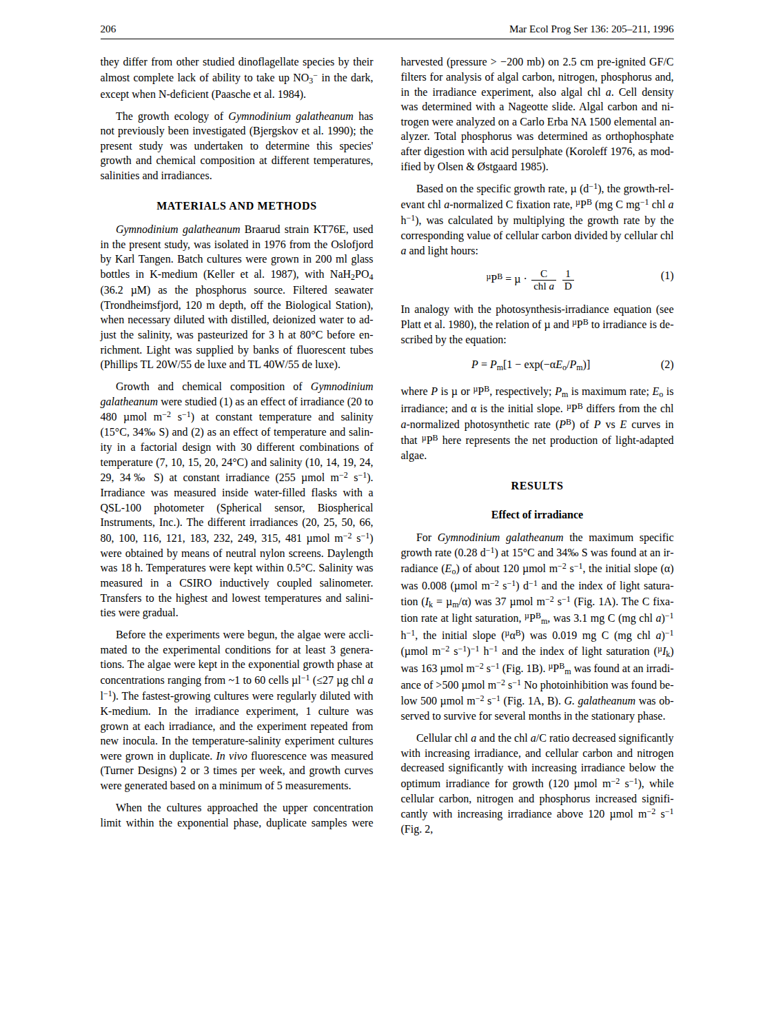206 Mar Ecol Prog Ser 136: 205–211, 1996
they differ from other studied dinoflagellate species by their almost complete lack of ability to take up NO3− in the dark, except when N-deficient (Paasche et al. 1984).
The growth ecology of Gymnodinium galatheanum has not previously been investigated (Bjergskov et al. 1990); the present study was undertaken to determine this species' growth and chemical composition at different temperatures, salinities and irradiances.
Materials and methods
Gymnodinium galatheanum Braarud strain KT76E, used in the present study, was isolated in 1976 from the Oslofjord by Karl Tangen. Batch cultures were grown in 200 ml glass bottles in K-medium (Keller et al. 1987), with NaH2PO4 (36.2 µM) as the phosphorus source. Filtered seawater (Trondheimsfjord, 120 m depth, off the Biological Station), when necessary diluted with distilled, deionized water to adjust the salinity, was pasteurized for 3 h at 80°C before enrichment. Light was supplied by banks of fluorescent tubes (Phillips TL 20W/55 de luxe and TL 40W/55 de luxe).
Growth and chemical composition of Gymnodinium galatheanum were studied (1) as an effect of irradiance (20 to 480 µmol m−2 s−1) at constant temperature and salinity (15°C, 34‰ S) and (2) as an effect of temperature and salinity in a factorial design with 30 different combinations of temperature (7, 10, 15, 20, 24°C) and salinity (10, 14, 19, 24, 29, 34‰ S) at constant irradiance (255 µmol m−2 s−1). Irradiance was measured inside water-filled flasks with a QSL-100 photometer (Spherical sensor, Biospherical Instruments, Inc.). The different irradiances (20, 25, 50, 66, 80, 100, 116, 121, 183, 232, 249, 315, 481 µmol m−2 s−1) were obtained by means of neutral nylon screens. Daylength was 18 h. Temperatures were kept within 0.5°C. Salinity was measured in a CSIRO inductively coupled salinometer. Transfers to the highest and lowest temperatures and salinities were gradual.
Before the experiments were begun, the algae were acclimated to the experimental conditions for at least 3 generations. The algae were kept in the exponential growth phase at concentrations ranging from ~1 to 60 cells µl−1 (≤27 µg chl a l−1). The fastest-growing cultures were regularly diluted with K-medium. In the irradiance experiment, 1 culture was grown at each irradiance, and the experiment repeated from new inocula. In the temperature-salinity experiment cultures were grown in duplicate. In vivo fluorescence was measured (Turner Designs) 2 or 3 times per week, and growth curves were generated based on a minimum of 5 measurements.
When the cultures approached the upper concentration limit within the exponential phase, duplicate samples were harvested (pressure > −200 mb) on 2.5 cm pre-ignited GF/C filters for analysis of algal carbon, nitrogen, phosphorus and, in the irradiance experiment, also algal chl a. Cell density was determined with a Nageotte slide. Algal carbon and nitrogen were analyzed on a Carlo Erba NA 1500 elemental analyzer. Total phosphorus was determined as orthophosphate after digestion with acid persulphate (Koroleff 1976, as modified by Olsen & Østgaard 1985).
Based on the specific growth rate, µ (d−1), the growth-relevant chl a-normalized C fixation rate, µPB (mg C mg−1 chl a h−1), was calculated by multiplying the growth rate by the corresponding value of cellular carbon divided by cellular chl a and light hours:
µPB = µ · Cchl a 1 D (1)
In analogy with the photosynthesis-irradiance equation (see Platt et al. 1980), the relation of µ and µPB to irradiance is described by the equation:
P = Pm[1 − exp(−αEo/Pm)] (2)
where P is µ or µPB, respectively; Pm is maximum rate; Eo is irradiance; and α is the initial slope. µPB differs from the chl a-normalized photosynthetic rate (PB) of P vs E curves in that µPB here represents the net production of light-adapted algae.
Results
Effect of irradiance
For Gymnodinium galatheanum the maximum specific growth rate (0.28 d−1) at 15°C and 34‰ S was found at an irradiance (Eo) of about 120 µmol m−2 s−1, the initial slope (α) was 0.008 (µmol m−2 s−1) d−1 and the index of light saturation (Ik = µm/α) was 37 µmol m−2 s−1 (Fig. 1A). The C fixation rate at light saturation, µPBm, was 3.1 mg C (mg chl a)−1 h−1, the initial slope (µαB) was 0.019 mg C (mg chl a)−1 (µmol m−2 s−1)−1 h−1 and the index of light saturation (µIk) was 163 µmol m−2 s−1 (Fig. 1B). µPBm was found at an irradiance of >500 µmol m−2 s−1 No photoinhibition was found below 500 µmol m−2 s−1 (Fig. 1A, B). G. galatheanum was observed to survive for several months in the stationary phase.
Cellular chl a and the chl a/C ratio decreased significantly with increasing irradiance, and cellular carbon and nitrogen decreased significantly with increasing irradiance below the optimum irradiance for growth (120 µmol m−2 s−1), while cellular carbon, nitrogen and phosphorus increased significantly with increasing irradiance above 120 µmol m−2 s−1 (Fig. 2,